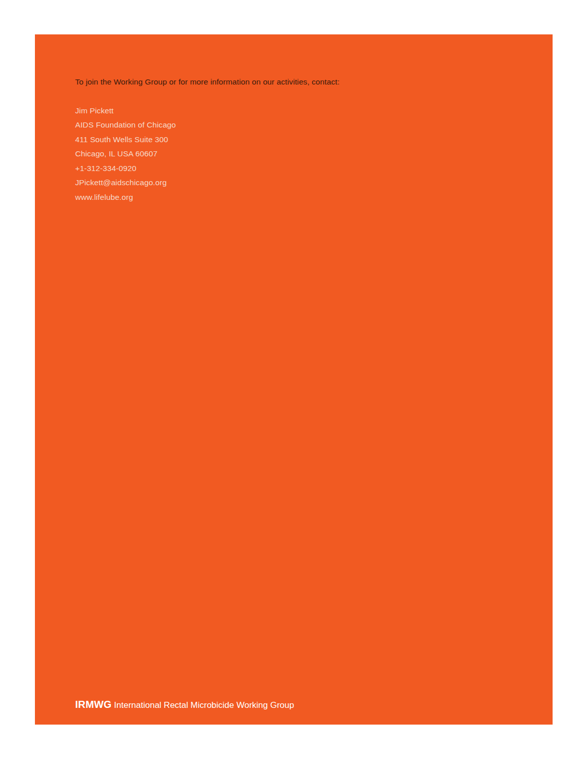To join the Working Group or for more information on our activities, contact:
Jim Pickett AIDS Foundation of Chicago 411 South Wells Suite 300 Chicago, IL USA 60607 +1-312-334-0920 JPickett@aidschicago.org www.lifelube.org
IRMWG International Rectal Microbicide Working Group